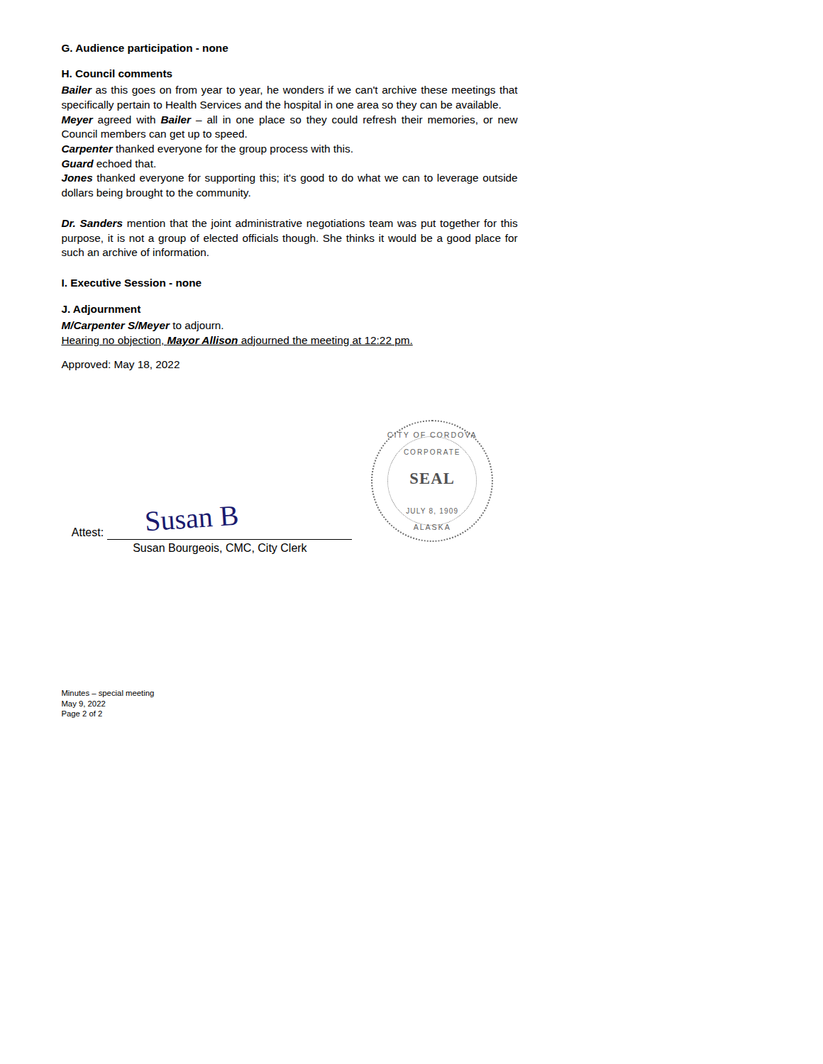G. Audience participation - none
H. Council comments
Bailer as this goes on from year to year, he wonders if we can't archive these meetings that specifically pertain to Health Services and the hospital in one area so they can be available.
Meyer agreed with Bailer – all in one place so they could refresh their memories, or new Council members can get up to speed.
Carpenter thanked everyone for the group process with this.
Guard echoed that.
Jones thanked everyone for supporting this; it's good to do what we can to leverage outside dollars being brought to the community.
Dr. Sanders mention that the joint administrative negotiations team was put together for this purpose, it is not a group of elected officials though. She thinks it would be a good place for such an archive of information.
I. Executive Session - none
J. Adjournment
M/Carpenter S/Meyer to adjourn.
Hearing no objection, Mayor Allison adjourned the meeting at 12:22 pm.
Approved: May 18, 2022
Attest: Susan B
Susan Bourgeois, CMC, City Clerk
CITY OF CORDOVA
CORPORATE
SEAL
JULY 8, 1909
ALASKA
Minutes – special meeting
May 9, 2022
Page 2 of 2